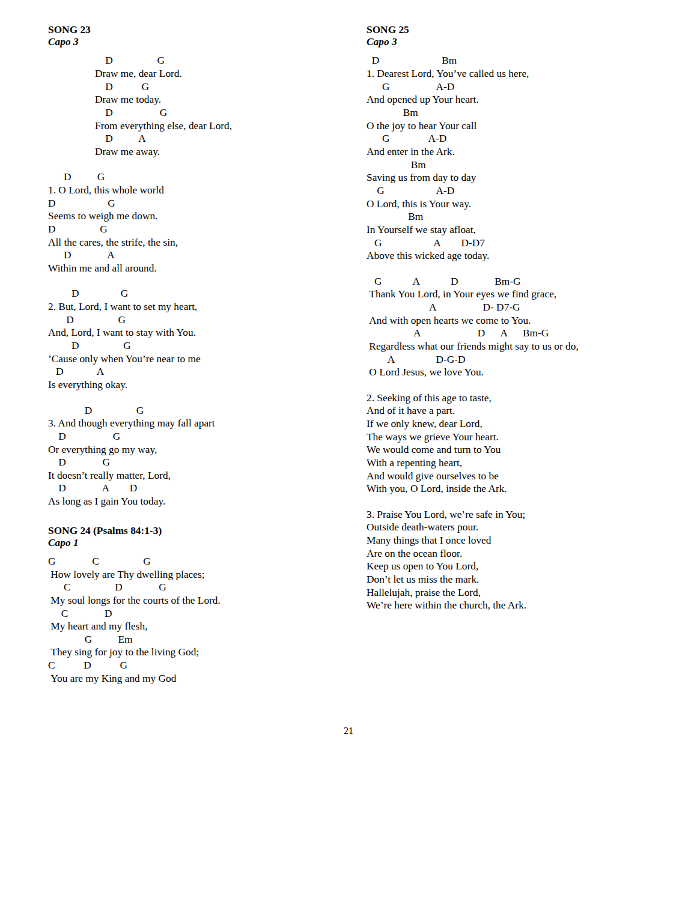SONG 23
Capo 3
    D                 G
Draw me, dear Lord.
    D           G
Draw me today.
    D                  G
From everything else, dear Lord,
    D          A
Draw me away.
      D          G
1. O Lord, this whole world
D                    G
Seems to weigh me down.
D                 G
All the cares, the strife, the sin,
      D              A
Within me and all around.
         D                G
2. But, Lord, I want to set my heart,
       D                 G
And, Lord, I want to stay with You.
         D                 G
’Cause only when You’re near to me
   D             A
Is everything okay.
              D                 G
3. And though everything may fall apart
    D                  G
Or everything go my way,
    D              G
It doesn’t really matter, Lord,
    D              A        D
As long as I gain You today.
SONG 24 (Psalms 84:1-3)
Capo 1
G              C                 G
 How lovely are Thy dwelling places;
      C                 D              G
 My soul longs for the courts of the Lord.
     C              D
 My heart and my flesh,
              G          Em
 They sing for joy to the living God;
C           D           G
 You are my King and my God
SONG 25
Capo 3
  D                        Bm
1. Dearest Lord, You’ve called us here,
      G                  A-D
And opened up Your heart.
              Bm
O the joy to hear Your call
      G               A-D
And enter in the Ark.
                 Bm
Saving us from day to day
    G                    A-D
O Lord, this is Your way.
                Bm
In Yourself we stay afloat,
   G                    A        D-D7
Above this wicked age today.
   G            A            D              Bm-G
 Thank You Lord, in Your eyes we find grace,
                        A                  D- D7-G
 And with open hearts we come to You.
                  A                      D      A      Bm-G
 Regardless what our friends might say to us or do,
        A                D-G-D
 O Lord Jesus, we love You.
2. Seeking of this age to taste,
And of it have a part.
If we only knew, dear Lord,
The ways we grieve Your heart.
We would come and turn to You
With a repenting heart,
And would give ourselves to be
With you, O Lord, inside the Ark.
3. Praise You Lord, we’re safe in You;
Outside death-waters pour.
Many things that I once loved
Are on the ocean floor.
Keep us open to You Lord,
Don’t let us miss the mark.
Hallelujah, praise the Lord,
We’re here within the church, the Ark.
21